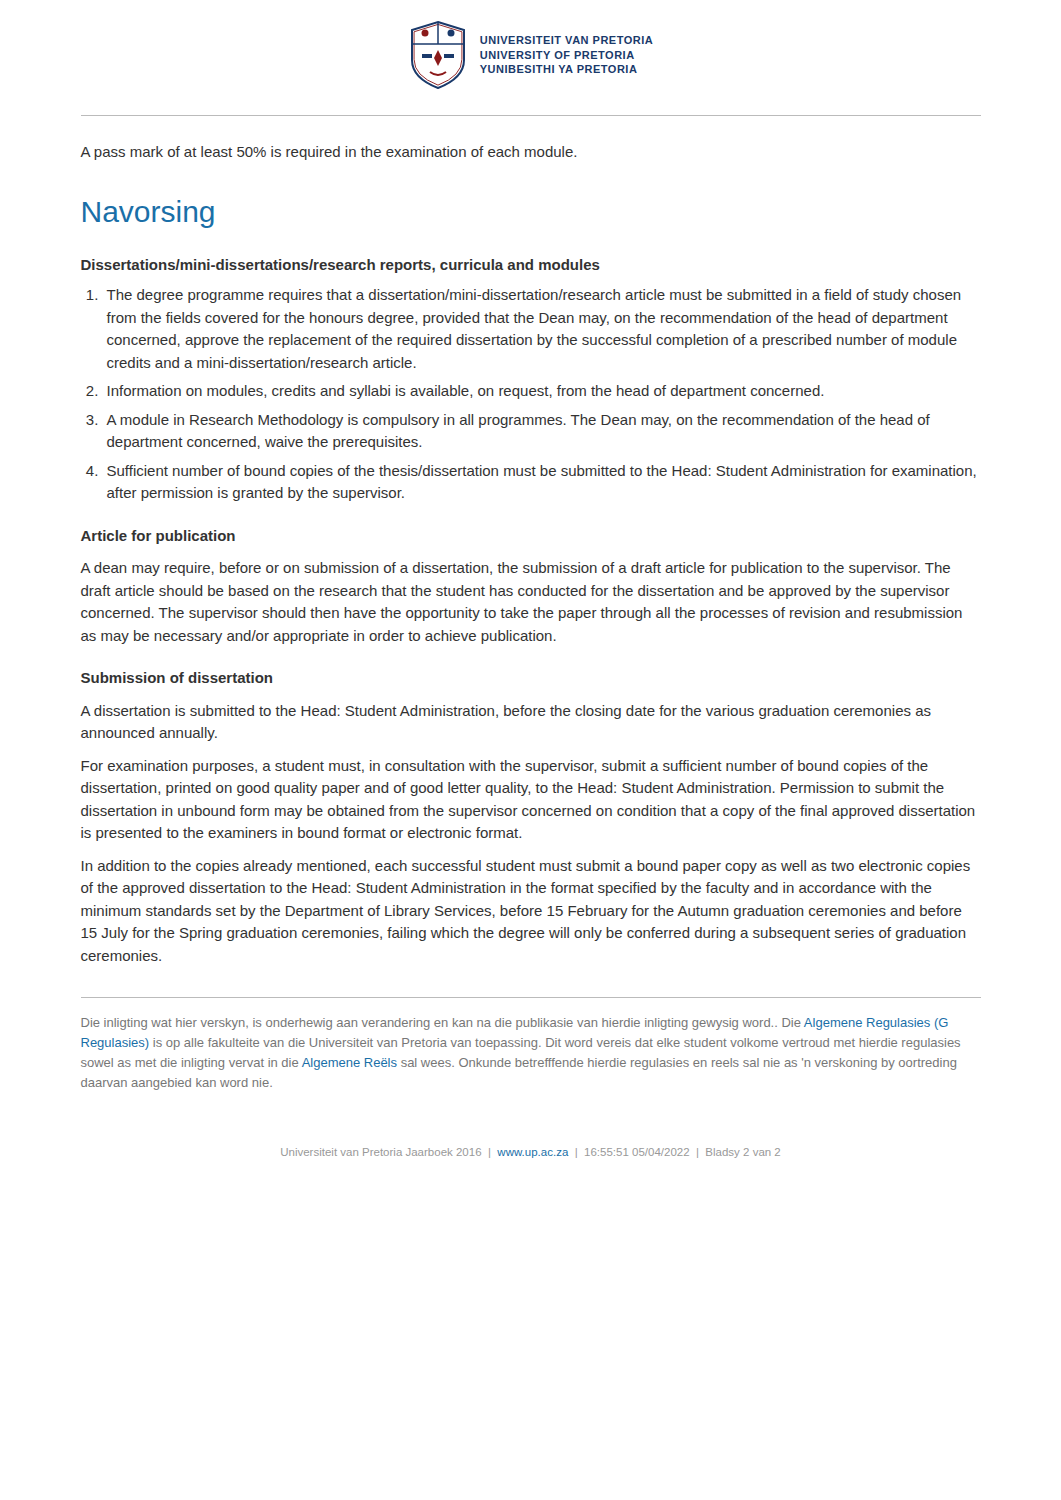UNIVERSITEIT VAN PRETORIA
UNIVERSITY OF PRETORIA
YUNIBESITHI YA PRETORIA
A pass mark of at least 50% is required in the examination of each module.
Navorsing
Dissertations/mini-dissertations/research reports, curricula and modules
The degree programme requires that a dissertation/mini-dissertation/research article must be submitted in a field of study chosen from the fields covered for the honours degree, provided that the Dean may, on the recommendation of the head of department concerned, approve the replacement of the required dissertation by the successful completion of a prescribed number of module credits and a mini-dissertation/research article.
Information on modules, credits and syllabi is available, on request, from the head of department concerned.
A module in Research Methodology is compulsory in all programmes. The Dean may, on the recommendation of the head of department concerned, waive the prerequisites.
Sufficient number of bound copies of the thesis/dissertation must be submitted to the Head: Student Administration for examination, after permission is granted by the supervisor.
Article for publication
A dean may require, before or on submission of a dissertation, the submission of a draft article for publication to the supervisor. The draft article should be based on the research that the student has conducted for the dissertation and be approved by the supervisor concerned. The supervisor should then have the opportunity to take the paper through all the processes of revision and resubmission as may be necessary and/or appropriate in order to achieve publication.
Submission of dissertation
A dissertation is submitted to the Head: Student Administration, before the closing date for the various graduation ceremonies as announced annually.
For examination purposes, a student must, in consultation with the supervisor, submit a sufficient number of bound copies of the dissertation, printed on good quality paper and of good letter quality, to the Head: Student Administration. Permission to submit the dissertation in unbound form may be obtained from the supervisor concerned on condition that a copy of the final approved dissertation is presented to the examiners in bound format or electronic format.
In addition to the copies already mentioned, each successful student must submit a bound paper copy as well as two electronic copies of the approved dissertation to the Head: Student Administration in the format specified by the faculty and in accordance with the minimum standards set by the Department of Library Services, before 15 February for the Autumn graduation ceremonies and before 15 July for the Spring graduation ceremonies, failing which the degree will only be conferred during a subsequent series of graduation ceremonies.
Die inligting wat hier verskyn, is onderhewig aan verandering en kan na die publikasie van hierdie inligting gewysig word.. Die Algemene Regulasies (G Regulasies) is op alle fakulteite van die Universiteit van Pretoria van toepassing. Dit word vereis dat elke student volkome vertroud met hierdie regulasies sowel as met die inligting vervat in die Algemene Reëls sal wees. Onkunde betrefffende hierdie regulasies en reels sal nie as 'n verskoning by oortreding daarvan aangebied kan word nie.
Universiteit van Pretoria Jaarboek 2016 | www.up.ac.za | 16:55:51 05/04/2022 | Bladsy 2 van 2